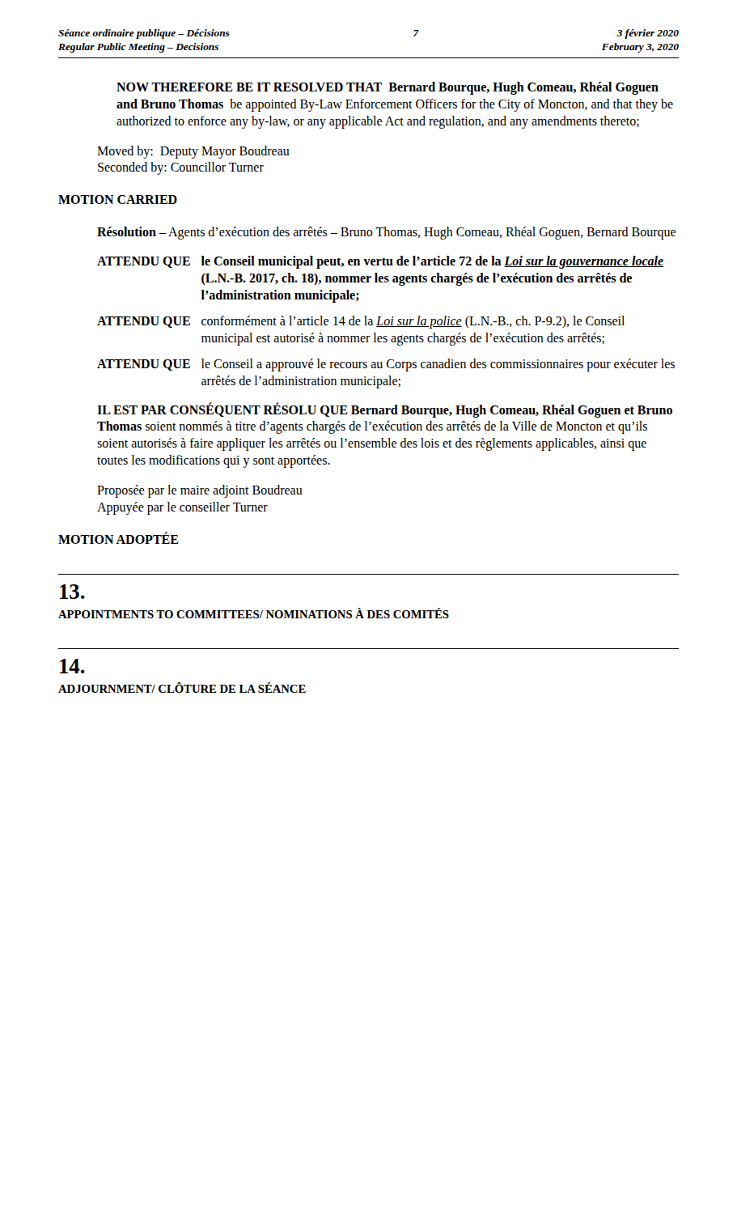Séance ordinaire publique – Décisions
Regular Public Meeting – Decisions
7
3 février 2020
February 3, 2020
NOW THEREFORE BE IT RESOLVED THAT Bernard Bourque, Hugh Comeau, Rhéal Goguen and Bruno Thomas be appointed By-Law Enforcement Officers for the City of Moncton, and that they be authorized to enforce any by-law, or any applicable Act and regulation, and any amendments thereto;
Moved by: Deputy Mayor Boudreau
Seconded by: Councillor Turner
MOTION CARRIED
Résolution – Agents d’exécution des arrêtés – Bruno Thomas, Hugh Comeau, Rhéal Goguen, Bernard Bourque
| ATTENDU QUE | le Conseil municipal peut, en vertu de l’article 72 de la Loi sur la gouvernance locale (L.N.-B. 2017, ch. 18), nommer les agents chargés de l’exécution des arrêtés de l’administration municipale; |
| ATTENDU QUE | conformément à l’article 14 de la Loi sur la police (L.N.-B., ch. P-9.2), le Conseil municipal est autorisé à nommer les agents chargés de l’exécution des arrêtés; |
| ATTENDU QUE | le Conseil a approuvé le recours au Corps canadien des commissionnaires pour exécuter les arrêtés de l’administration municipale; |
IL EST PAR CONSÉQUENT RÉSOLU QUE Bernard Bourque, Hugh Comeau, Rhéal Goguen et Bruno Thomas soient nommés à titre d’agents chargés de l’exécution des arrêtés de la Ville de Moncton et qu’ils soient autorisés à faire appliquer les arrêtés ou l’ensemble des lois et des règlements applicables, ainsi que toutes les modifications qui y sont apportées.
Proposée par le maire adjoint Boudreau
Appuyée par le conseiller Turner
MOTION ADOPTÉE
13.
APPOINTMENTS TO COMMITTEES/ NOMINATIONS À DES COMITÉS
14.
ADJOURNMENT/ CLÔTURE DE LA SÉANCE